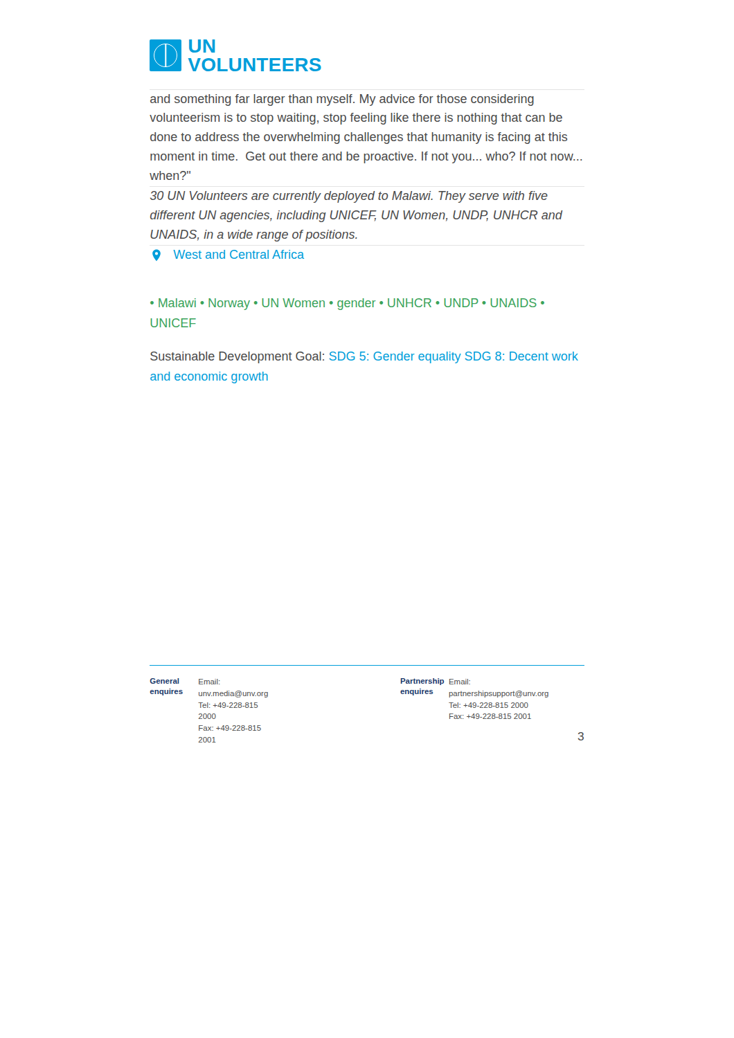UN VOLUNTEERS
and something far larger than myself. My advice for those considering volunteerism is to stop waiting, stop feeling like there is nothing that can be done to address the overwhelming challenges that humanity is facing at this moment in time. Get out there and be proactive. If not you... who? If not now... when?"
30 UN Volunteers are currently deployed to Malawi. They serve with five different UN agencies, including UNICEF, UN Women, UNDP, UNHCR and UNAIDS, in a wide range of positions.
West and Central Africa
• Malawi • Norway • UN Women • gender • UNHCR • UNDP • UNAIDS • UNICEF
Sustainable Development Goal: SDG 5: Gender equality SDG 8: Decent work and economic growth
General
enquires
Email: unv.media@unv.org
Tel: +49-228-815 2000
Fax: +49-228-815 2001
Partnership
enquires
Email: partnershipsupport@unv.org
Tel: +49-228-815 2000
Fax: +49-228-815 2001
3